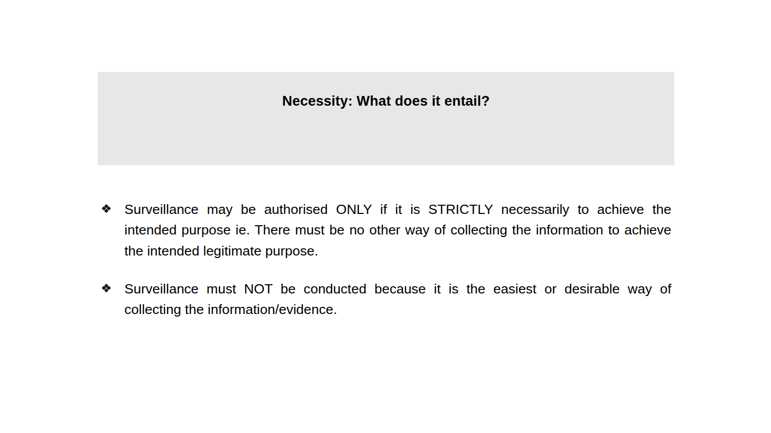Necessity: What does it entail?
Surveillance may be authorised ONLY if it is STRICTLY necessarily to achieve the intended purpose ie. There must be no other way of collecting the information to achieve the intended legitimate purpose.
Surveillance must NOT be conducted because it is the easiest or desirable way of collecting the information/evidence.